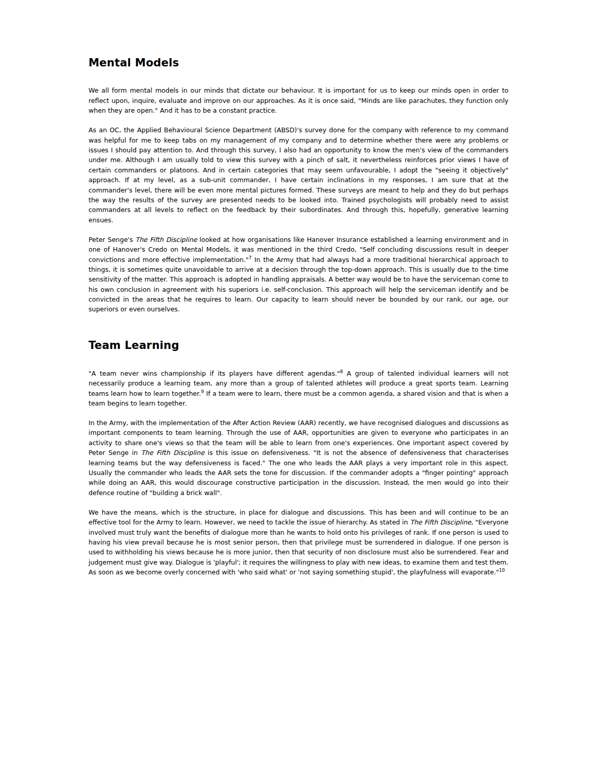Mental Models
We all form mental models in our minds that dictate our behaviour. It is important for us to keep our minds open in order to reflect upon, inquire, evaluate and improve on our approaches. As it is once said, "Minds are like parachutes, they function only when they are open." And it has to be a constant practice.
As an OC, the Applied Behavioural Science Department (ABSD)'s survey done for the company with reference to my command was helpful for me to keep tabs on my management of my company and to determine whether there were any problems or issues I should pay attention to. And through this survey, I also had an opportunity to know the men's view of the commanders under me. Although I am usually told to view this survey with a pinch of salt, it nevertheless reinforces prior views I have of certain commanders or platoons. And in certain categories that may seem unfavourable, I adopt the "seeing it objectively" approach. If at my level, as a sub-unit commander, I have certain inclinations in my responses, I am sure that at the commander's level, there will be even more mental pictures formed. These surveys are meant to help and they do but perhaps the way the results of the survey are presented needs to be looked into. Trained psychologists will probably need to assist commanders at all levels to reflect on the feedback by their subordinates. And through this, hopefully, generative learning ensues.
Peter Senge's The Fifth Discipline looked at how organisations like Hanover Insurance established a learning environment and in one of Hanover's Credo on Mental Models, it was mentioned in the third Credo, "Self concluding discussions result in deeper convictions and more effective implementation."7 In the Army that had always had a more traditional hierarchical approach to things, it is sometimes quite unavoidable to arrive at a decision through the top-down approach. This is usually due to the time sensitivity of the matter. This approach is adopted in handling appraisals. A better way would be to have the serviceman come to his own conclusion in agreement with his superiors i.e. self-conclusion. This approach will help the serviceman identify and be convicted in the areas that he requires to learn. Our capacity to learn should never be bounded by our rank, our age, our superiors or even ourselves.
Team Learning
"A team never wins championship if its players have different agendas."8 A group of talented individual learners will not necessarily produce a learning team, any more than a group of talented athletes will produce a great sports team. Learning teams learn how to learn together.9 If a team were to learn, there must be a common agenda, a shared vision and that is when a team begins to learn together.
In the Army, with the implementation of the After Action Review (AAR) recently, we have recognised dialogues and discussions as important components to team learning. Through the use of AAR, opportunities are given to everyone who participates in an activity to share one's views so that the team will be able to learn from one's experiences. One important aspect covered by Peter Senge in The Fifth Discipline is this issue on defensiveness. "It is not the absence of defensiveness that characterises learning teams but the way defensiveness is faced." The one who leads the AAR plays a very important role in this aspect. Usually the commander who leads the AAR sets the tone for discussion. If the commander adopts a "finger pointing" approach while doing an AAR, this would discourage constructive participation in the discussion. Instead, the men would go into their defence routine of "building a brick wall".
We have the means, which is the structure, in place for dialogue and discussions. This has been and will continue to be an effective tool for the Army to learn. However, we need to tackle the issue of hierarchy. As stated in The Fifth Discipline, "Everyone involved must truly want the benefits of dialogue more than he wants to hold onto his privileges of rank. If one person is used to having his view prevail because he is most senior person, then that privilege must be surrendered in dialogue. If one person is used to withholding his views because he is more junior, then that security of non disclosure must also be surrendered. Fear and judgement must give way. Dialogue is 'playful'; it requires the willingness to play with new ideas, to examine them and test them. As soon as we become overly concerned with 'who said what' or 'not saying something stupid', the playfulness will evaporate."10